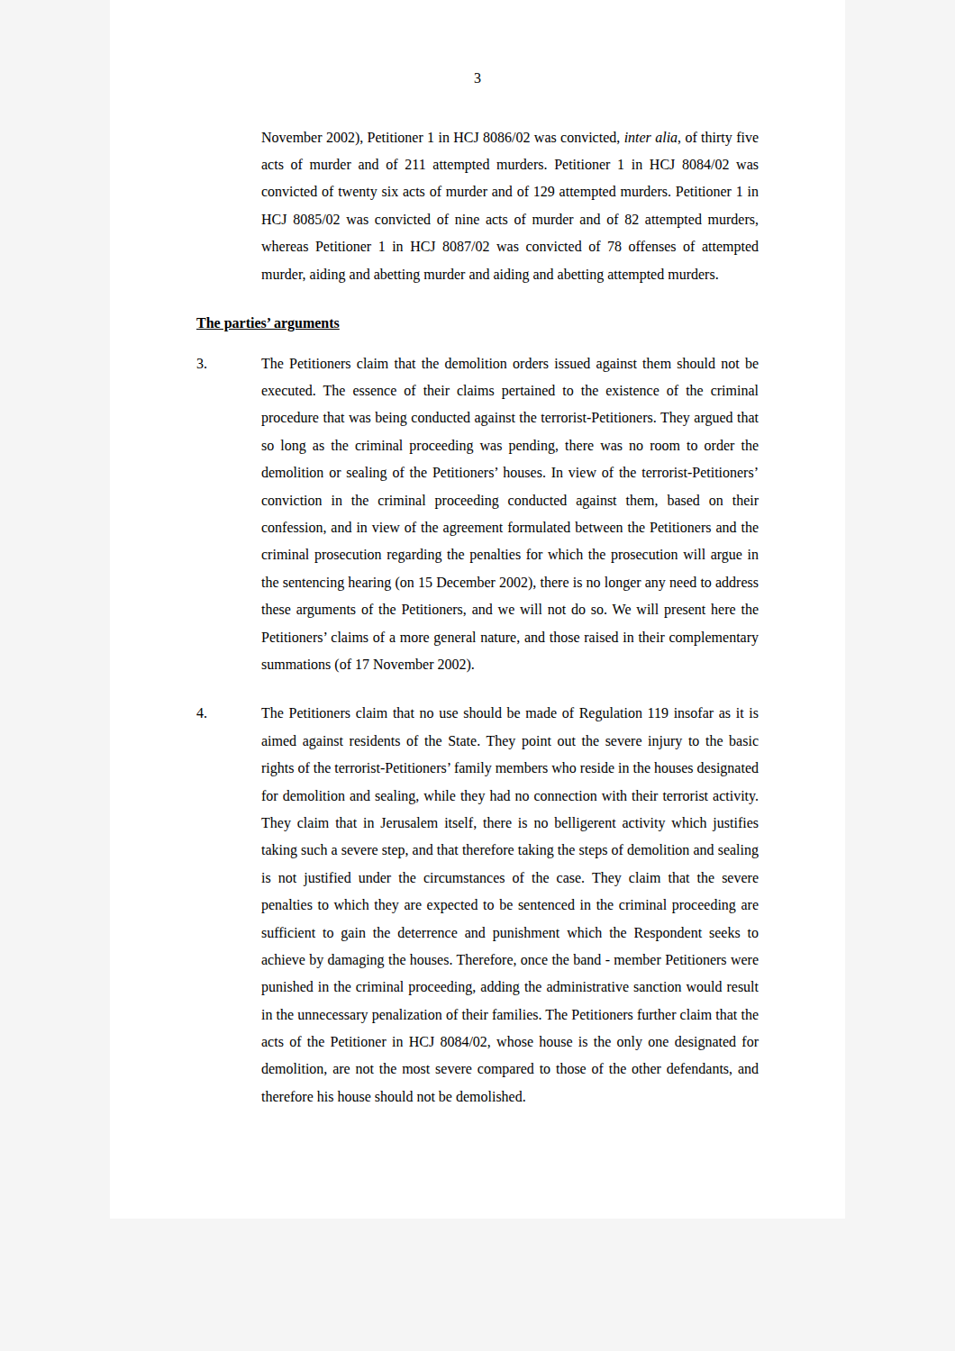3
November 2002), Petitioner 1 in HCJ 8086/02 was convicted, inter alia, of thirty five acts of murder and of 211 attempted murders. Petitioner 1 in HCJ 8084/02 was convicted of twenty six acts of murder and of 129 attempted murders. Petitioner 1 in HCJ 8085/02 was convicted of nine acts of murder and of 82 attempted murders, whereas Petitioner 1 in HCJ 8087/02 was convicted of 78 offenses of attempted murder, aiding and abetting murder and aiding and abetting attempted murders.
The parties’ arguments
3.
The Petitioners claim that the demolition orders issued against them should not be executed. The essence of their claims pertained to the existence of the criminal procedure that was being conducted against the terrorist-Petitioners. They argued that so long as the criminal proceeding was pending, there was no room to order the demolition or sealing of the Petitioners’ houses. In view of the terrorist-Petitioners’ conviction in the criminal proceeding conducted against them, based on their confession, and in view of the agreement formulated between the Petitioners and the criminal prosecution regarding the penalties for which the prosecution will argue in the sentencing hearing (on 15 December 2002), there is no longer any need to address these arguments of the Petitioners, and we will not do so. We will present here the Petitioners’ claims of a more general nature, and those raised in their complementary summations (of 17 November 2002).
4.
The Petitioners claim that no use should be made of Regulation 119 insofar as it is aimed against residents of the State. They point out the severe injury to the basic rights of the terrorist-Petitioners’ family members who reside in the houses designated for demolition and sealing, while they had no connection with their terrorist activity. They claim that in Jerusalem itself, there is no belligerent activity which justifies taking such a severe step, and that therefore taking the steps of demolition and sealing is not justified under the circumstances of the case. They claim that the severe penalties to which they are expected to be sentenced in the criminal proceeding are sufficient to gain the deterrence and punishment which the Respondent seeks to achieve by damaging the houses. Therefore, once the band - member Petitioners were punished in the criminal proceeding, adding the administrative sanction would result in the unnecessary penalization of their families. The Petitioners further claim that the acts of the Petitioner in HCJ 8084/02, whose house is the only one designated for demolition, are not the most severe compared to those of the other defendants, and therefore his house should not be demolished.